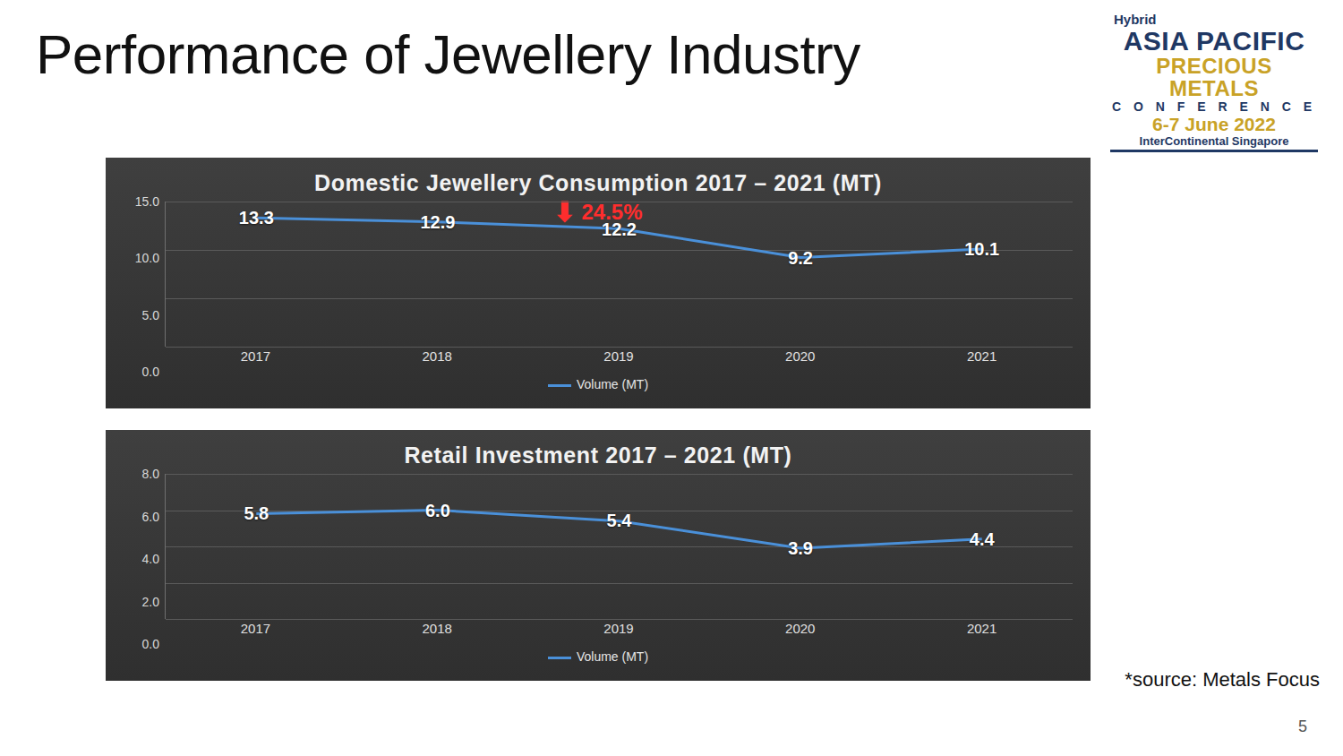Performance of Jewellery Industry
Hybrid
ASIA PACIFIC
PRECIOUS METALS
C O N F E R E N C E
6-7 June 2022
InterContinental Singapore
Domestic Jewellery Consumption 2017 – 2021 (MT)
⬇24.5%
15.0 10.0 5.0 0.0
13.3 12.9 12.2 9.2 10.1
2017
2018
2019
2020
2021
Volume (MT)
Retail Investment 2017 – 2021 (MT)
8.0 6.0 4.0 2.0 0.0
5.8 6.0 5.4 3.9 4.4
2017
2018
2019
2020
2021
Volume (MT)
*source: Metals Focus
5